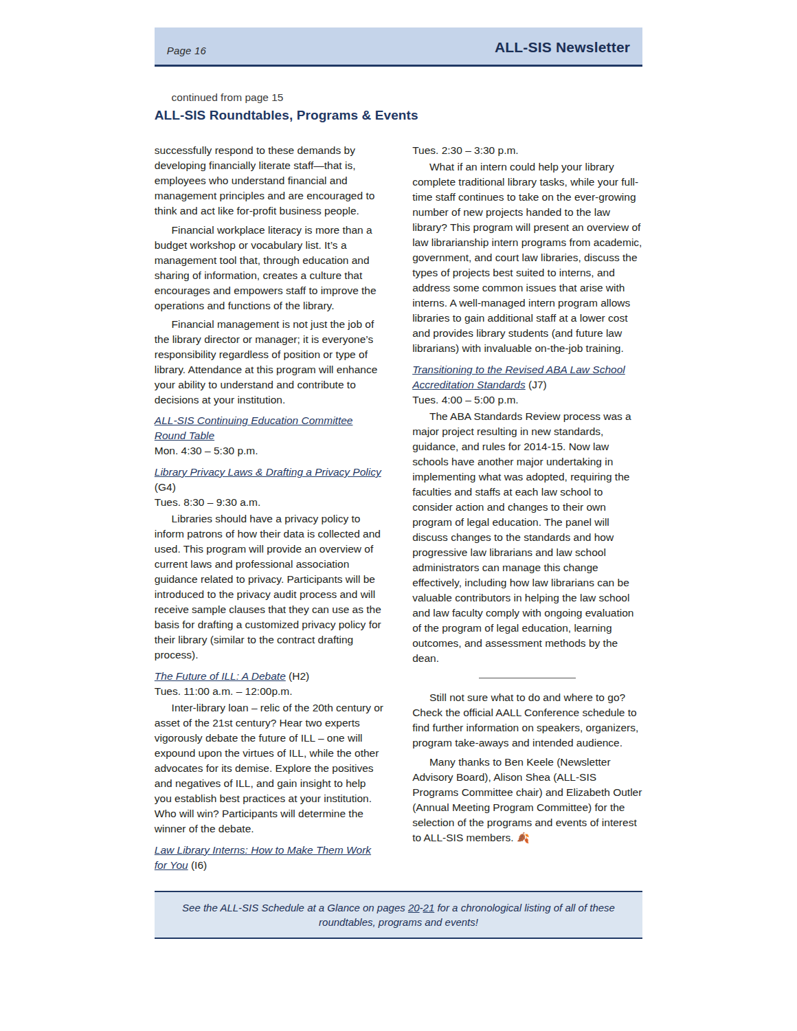Page 16
ALL-SIS Newsletter
continued from page 15
ALL-SIS Roundtables, Programs & Events
successfully respond to these demands by developing financially literate staff—that is, employees who understand financial and management principles and are encouraged to think and act like for-profit business people.
Financial workplace literacy is more than a budget workshop or vocabulary list. It’s a management tool that, through education and sharing of information, creates a culture that encourages and empowers staff to improve the operations and functions of the library.
Financial management is not just the job of the library director or manager; it is everyone’s responsibility regardless of position or type of library. Attendance at this program will enhance your ability to understand and contribute to decisions at your institution.
ALL-SIS Continuing Education Committee Round Table
Mon. 4:30 – 5:30 p.m.
Library Privacy Laws & Drafting a Privacy Policy (G4)
Tues. 8:30 – 9:30 a.m.
Libraries should have a privacy policy to inform patrons of how their data is collected and used. This program will provide an overview of current laws and professional association guidance related to privacy. Participants will be introduced to the privacy audit process and will receive sample clauses that they can use as the basis for drafting a customized privacy policy for their library (similar to the contract drafting process).
The Future of ILL: A Debate (H2)
Tues. 11:00 a.m. – 12:00p.m.
Inter-library loan – relic of the 20th century or asset of the 21st century? Hear two experts vigorously debate the future of ILL – one will expound upon the virtues of ILL, while the other advocates for its demise. Explore the positives and negatives of ILL, and gain insight to help you establish best practices at your institution. Who will win? Participants will determine the winner of the debate.
Law Library Interns: How to Make Them Work for You (I6)
Tues. 2:30 – 3:30 p.m.
What if an intern could help your library complete traditional library tasks, while your full-time staff continues to take on the ever-growing number of new projects handed to the law library? This program will present an overview of law librarianship intern programs from academic, government, and court law libraries, discuss the types of projects best suited to interns, and address some common issues that arise with interns. A well-managed intern program allows libraries to gain additional staff at a lower cost and provides library students (and future law librarians) with invaluable on-the-job training.
Transitioning to the Revised ABA Law School Accreditation Standards (J7)
Tues. 4:00 – 5:00 p.m.
The ABA Standards Review process was a major project resulting in new standards, guidance, and rules for 2014-15. Now law schools have another major undertaking in implementing what was adopted, requiring the faculties and staffs at each law school to consider action and changes to their own program of legal education. The panel will discuss changes to the standards and how progressive law librarians and law school administrators can manage this change effectively, including how law librarians can be valuable contributors in helping the law school and law faculty comply with ongoing evaluation of the program of legal education, learning outcomes, and assessment methods by the dean.
Still not sure what to do and where to go? Check the official AALL Conference schedule to find further information on speakers, organizers, program take-aways and intended audience.
Many thanks to Ben Keele (Newsletter Advisory Board), Alison Shea (ALL-SIS Programs Committee chair) and Elizabeth Outler (Annual Meeting Program Committee) for the selection of the programs and events of interest to ALL-SIS members. 🍂
See the ALL-SIS Schedule at a Glance on pages 20-21 for a chronological listing of all of these roundtables, programs and events!